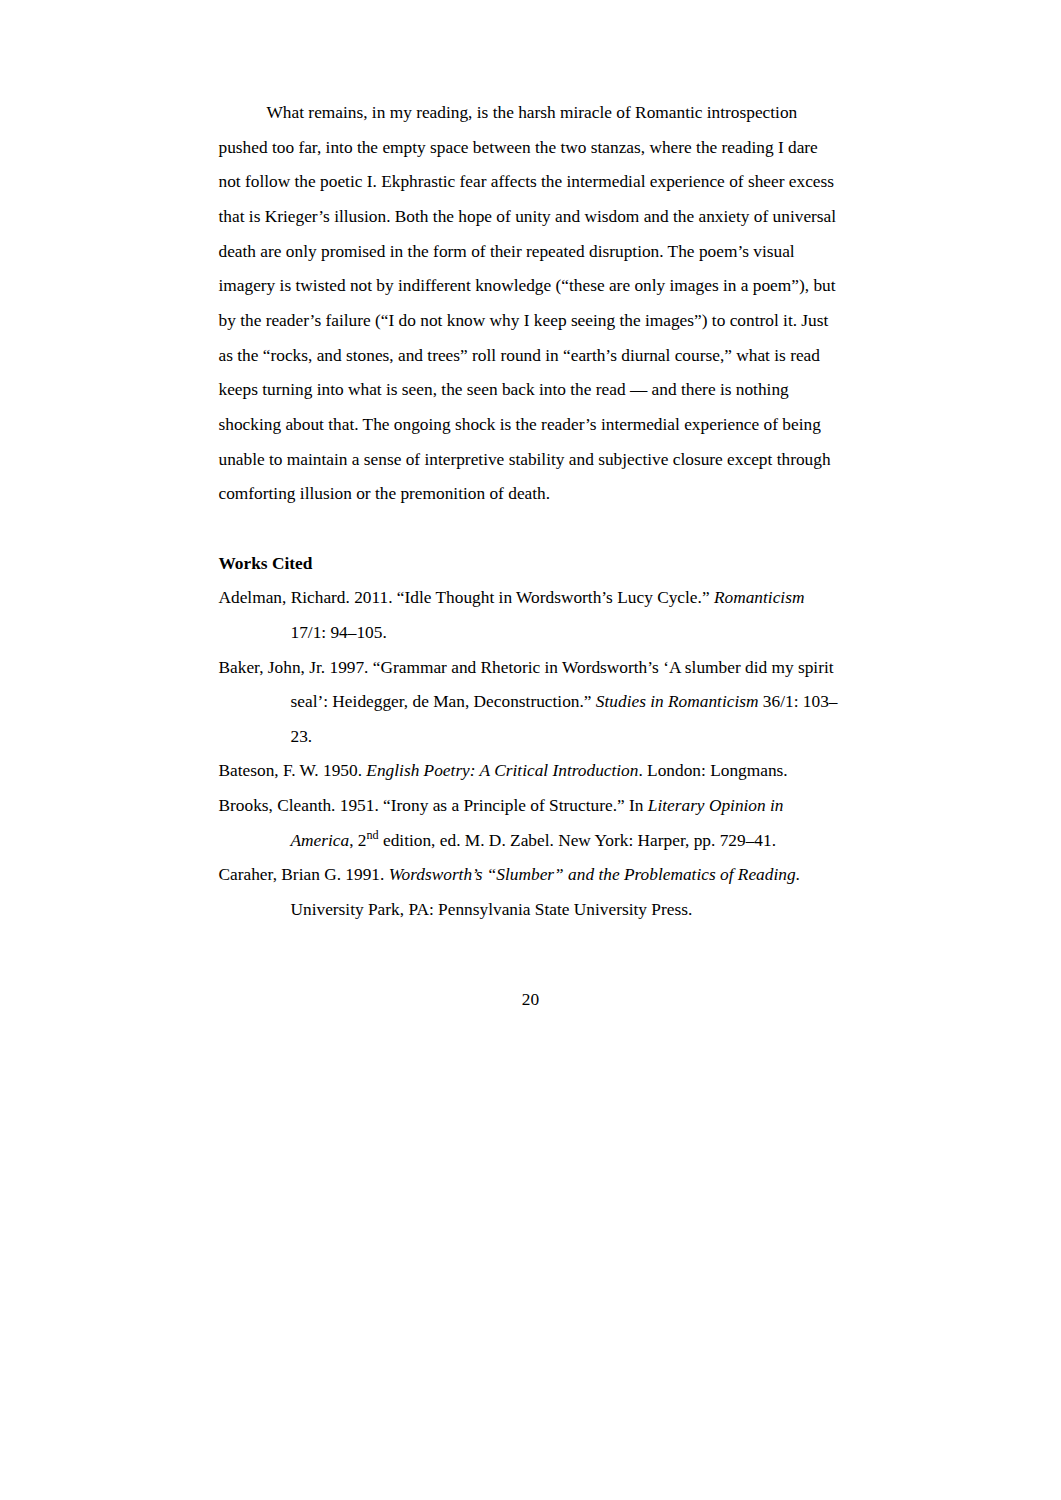What remains, in my reading, is the harsh miracle of Romantic introspection pushed too far, into the empty space between the two stanzas, where the reading I dare not follow the poetic I. Ekphrastic fear affects the intermedial experience of sheer excess that is Krieger’s illusion. Both the hope of unity and wisdom and the anxiety of universal death are only promised in the form of their repeated disruption. The poem’s visual imagery is twisted not by indifferent knowledge (“these are only images in a poem”), but by the reader’s failure (“I do not know why I keep seeing the images”) to control it. Just as the “rocks, and stones, and trees” roll round in “earth’s diurnal course,” what is read keeps turning into what is seen, the seen back into the read — and there is nothing shocking about that. The ongoing shock is the reader’s intermedial experience of being unable to maintain a sense of interpretive stability and subjective closure except through comforting illusion or the premonition of death.
Works Cited
Adelman, Richard. 2011. “Idle Thought in Wordsworth’s Lucy Cycle.” Romanticism 17/1: 94–105.
Baker, John, Jr. 1997. “Grammar and Rhetoric in Wordsworth’s ‘A slumber did my spirit seal’: Heidegger, de Man, Deconstruction.” Studies in Romanticism 36/1: 103–23.
Bateson, F. W. 1950. English Poetry: A Critical Introduction. London: Longmans.
Brooks, Cleanth. 1951. “Irony as a Principle of Structure.” In Literary Opinion in America, 2nd edition, ed. M. D. Zabel. New York: Harper, pp. 729–41.
Caraher, Brian G. 1991. Wordsworth’s “Slumber” and the Problematics of Reading. University Park, PA: Pennsylvania State University Press.
20